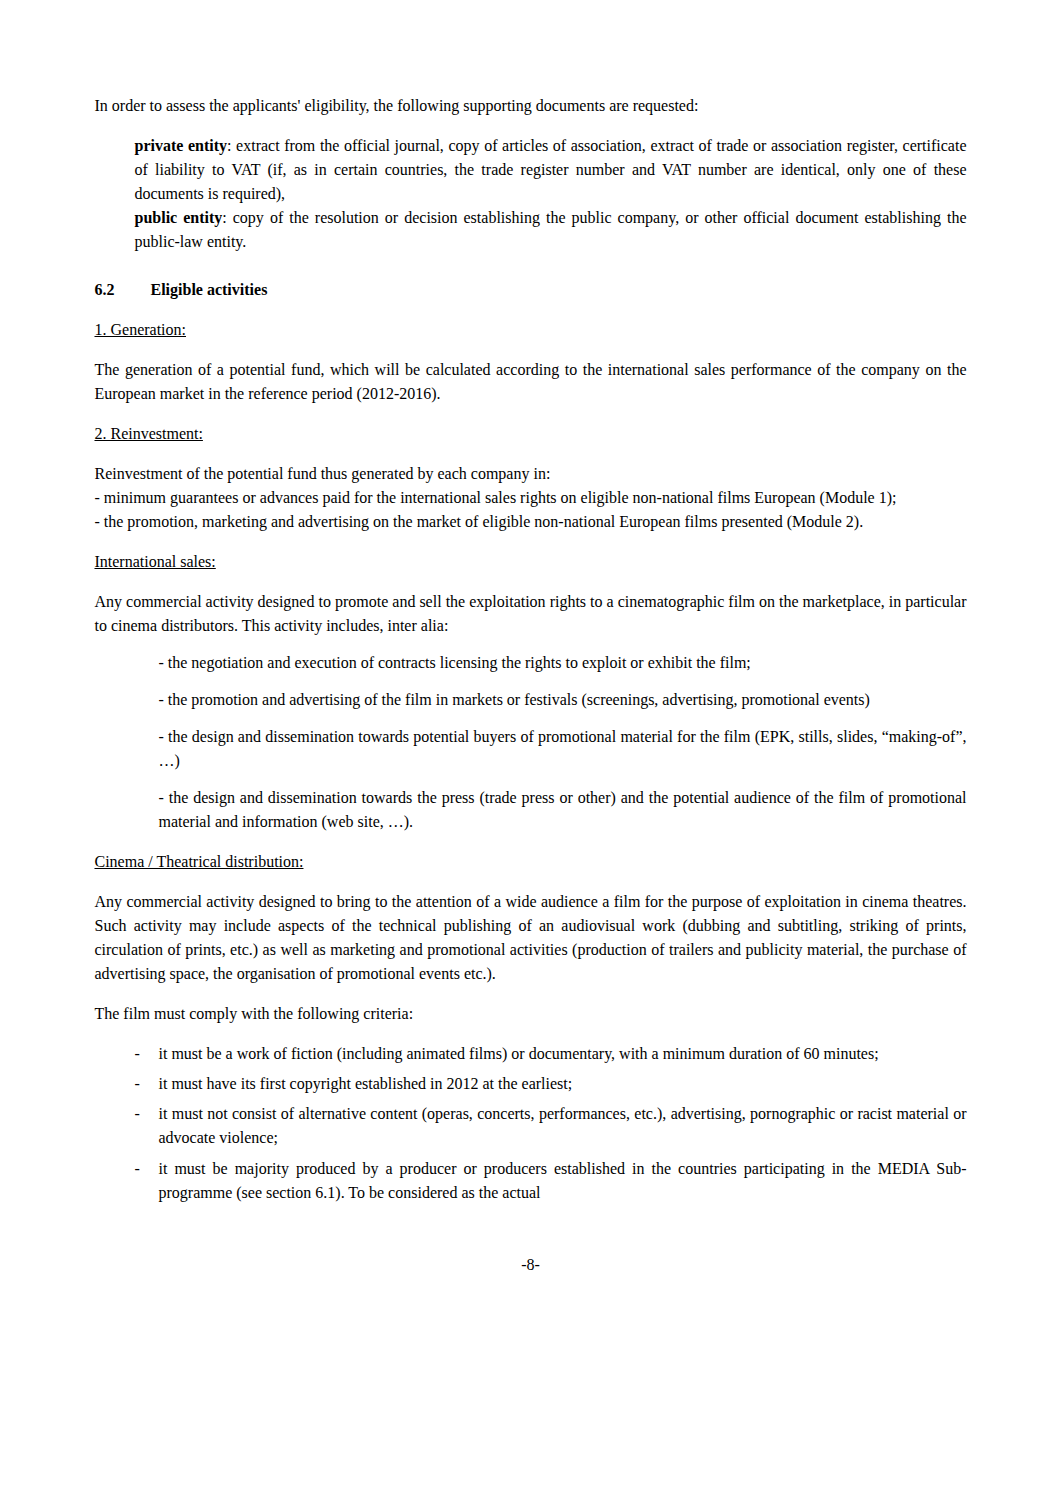In order to assess the applicants' eligibility, the following supporting documents are requested:
private entity: extract from the official journal, copy of articles of association, extract of trade or association register, certificate of liability to VAT (if, as in certain countries, the trade register number and VAT number are identical, only one of these documents is required),
public entity: copy of the resolution or decision establishing the public company, or other official document establishing the public-law entity.
6.2 Eligible activities
1. Generation:
The generation of a potential fund, which will be calculated according to the international sales performance of the company on the European market in the reference period (2012-2016).
2. Reinvestment:
Reinvestment of the potential fund thus generated by each company in:
- minimum guarantees or advances paid for the international sales rights on eligible non-national films European (Module 1);
- the promotion, marketing and advertising on the market of eligible non-national European films presented (Module 2).
International sales:
Any commercial activity designed to promote and sell the exploitation rights to a cinematographic film on the marketplace, in particular to cinema distributors. This activity includes, inter alia:
- the negotiation and execution of contracts licensing the rights to exploit or exhibit the film;
- the promotion and advertising of the film in markets or festivals (screenings, advertising, promotional events)
- the design and dissemination towards potential buyers of promotional material for the film (EPK, stills, slides, “making-of”, …)
- the design and dissemination towards the press (trade press or other) and the potential audience of the film of promotional material and information (web site, …).
Cinema / Theatrical distribution:
Any commercial activity designed to bring to the attention of a wide audience a film for the purpose of exploitation in cinema theatres. Such activity may include aspects of the technical publishing of an audiovisual work (dubbing and subtitling, striking of prints, circulation of prints, etc.) as well as marketing and promotional activities (production of trailers and publicity material, the purchase of advertising space, the organisation of promotional events etc.).
The film must comply with the following criteria:
it must be a work of fiction (including animated films) or documentary, with a minimum duration of 60 minutes;
it must have its first copyright established in 2012 at the earliest;
it must not consist of alternative content (operas, concerts, performances, etc.), advertising, pornographic or racist material or advocate violence;
it must be majority produced by a producer or producers established in the countries participating in the MEDIA Sub-programme (see section 6.1). To be considered as the actual
-8-